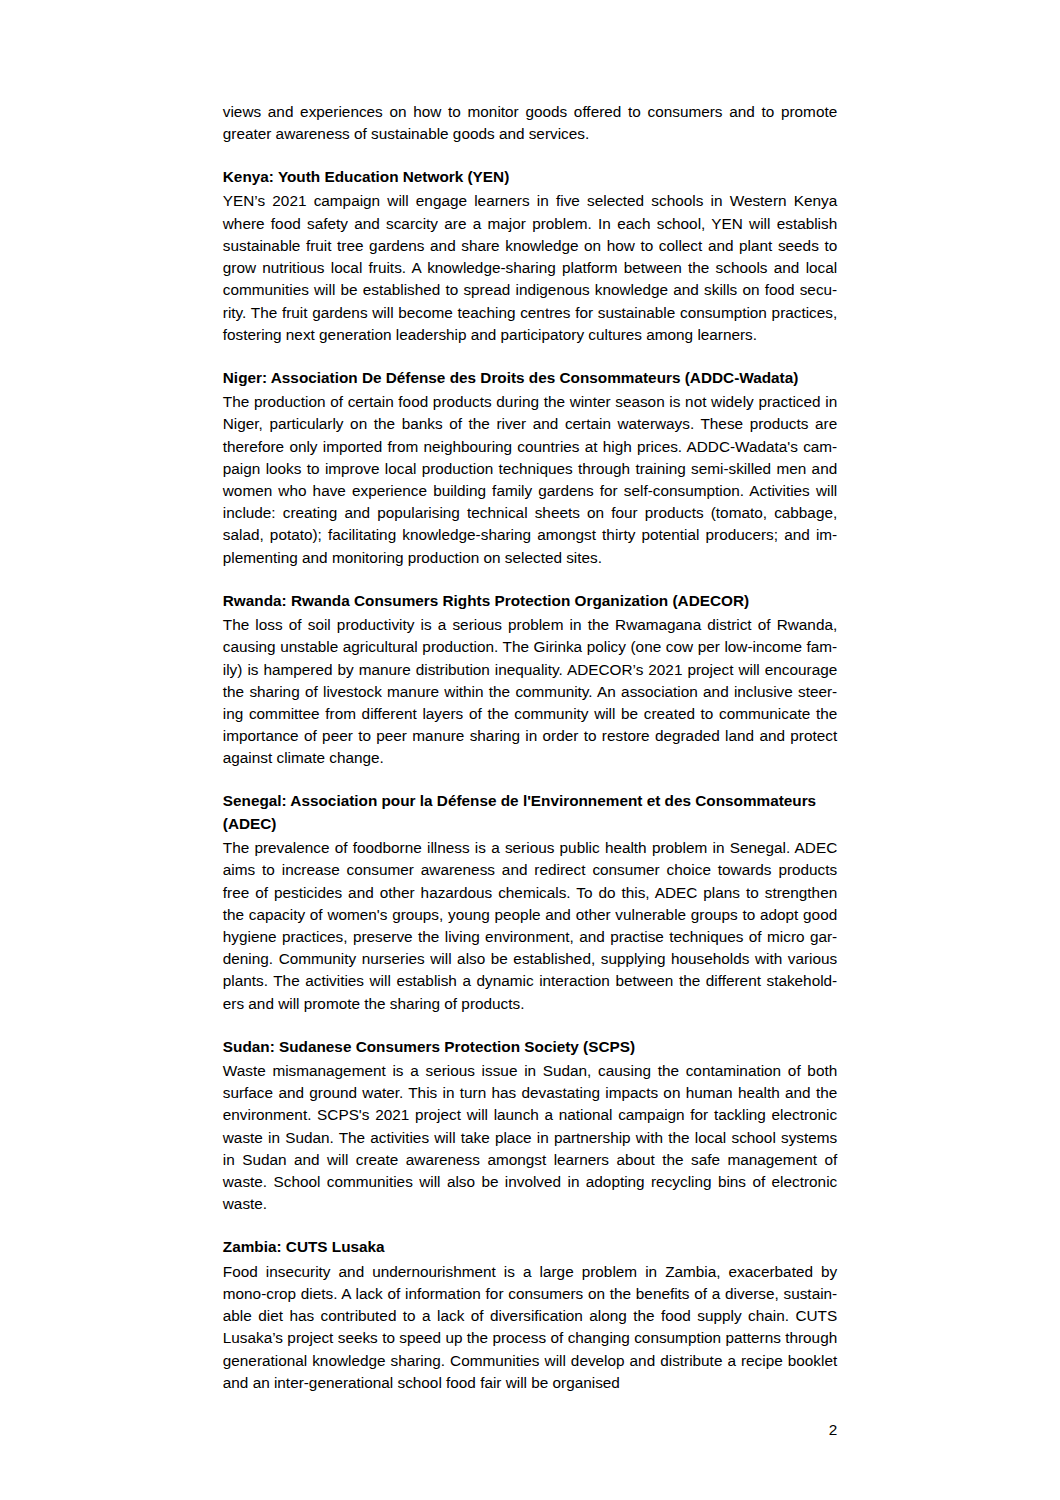views and experiences on how to monitor goods offered to consumers and to promote greater awareness of sustainable goods and services.
Kenya: Youth Education Network (YEN)
YEN’s 2021 campaign will engage learners in five selected schools in Western Kenya where food safety and scarcity are a major problem. In each school, YEN will establish sustainable fruit tree gardens and share knowledge on how to collect and plant seeds to grow nutritious local fruits. A knowledge-sharing platform between the schools and local communities will be established to spread indigenous knowledge and skills on food security. The fruit gardens will become teaching centres for sustainable consumption practices, fostering next generation leadership and participatory cultures among learners.
Niger: Association De Défense des Droits des Consommateurs (ADDC-Wadata)
The production of certain food products during the winter season is not widely practiced in Niger, particularly on the banks of the river and certain waterways. These products are therefore only imported from neighbouring countries at high prices. ADDC-Wadata's campaign looks to improve local production techniques through training semi-skilled men and women who have experience building family gardens for self-consumption. Activities will include: creating and popularising technical sheets on four products (tomato, cabbage, salad, potato); facilitating knowledge-sharing amongst thirty potential producers; and implementing and monitoring production on selected sites.
Rwanda: Rwanda Consumers Rights Protection Organization (ADECOR)
The loss of soil productivity is a serious problem in the Rwamagana district of Rwanda, causing unstable agricultural production. The Girinka policy (one cow per low-income family) is hampered by manure distribution inequality. ADECOR’s 2021 project will encourage the sharing of livestock manure within the community. An association and inclusive steering committee from different layers of the community will be created to communicate the importance of peer to peer manure sharing in order to restore degraded land and protect against climate change.
Senegal: Association pour la Défense de l'Environnement et des Consommateurs (ADEC)
The prevalence of foodborne illness is a serious public health problem in Senegal. ADEC aims to increase consumer awareness and redirect consumer choice towards products free of pesticides and other hazardous chemicals. To do this, ADEC plans to strengthen the capacity of women's groups, young people and other vulnerable groups to adopt good hygiene practices, preserve the living environment, and practise techniques of micro gardening. Community nurseries will also be established, supplying households with various plants. The activities will establish a dynamic interaction between the different stakeholders and will promote the sharing of products.
Sudan: Sudanese Consumers Protection Society (SCPS)
Waste mismanagement is a serious issue in Sudan, causing the contamination of both surface and ground water. This in turn has devastating impacts on human health and the environment. SCPS's 2021 project will launch a national campaign for tackling electronic waste in Sudan. The activities will take place in partnership with the local school systems in Sudan and will create awareness amongst learners about the safe management of waste. School communities will also be involved in adopting recycling bins of electronic waste.
Zambia: CUTS Lusaka
Food insecurity and undernourishment is a large problem in Zambia, exacerbated by mono-crop diets. A lack of information for consumers on the benefits of a diverse, sustainable diet has contributed to a lack of diversification along the food supply chain. CUTS Lusaka’s project seeks to speed up the process of changing consumption patterns through generational knowledge sharing. Communities will develop and distribute a recipe booklet and an inter-generational school food fair will be organised
2